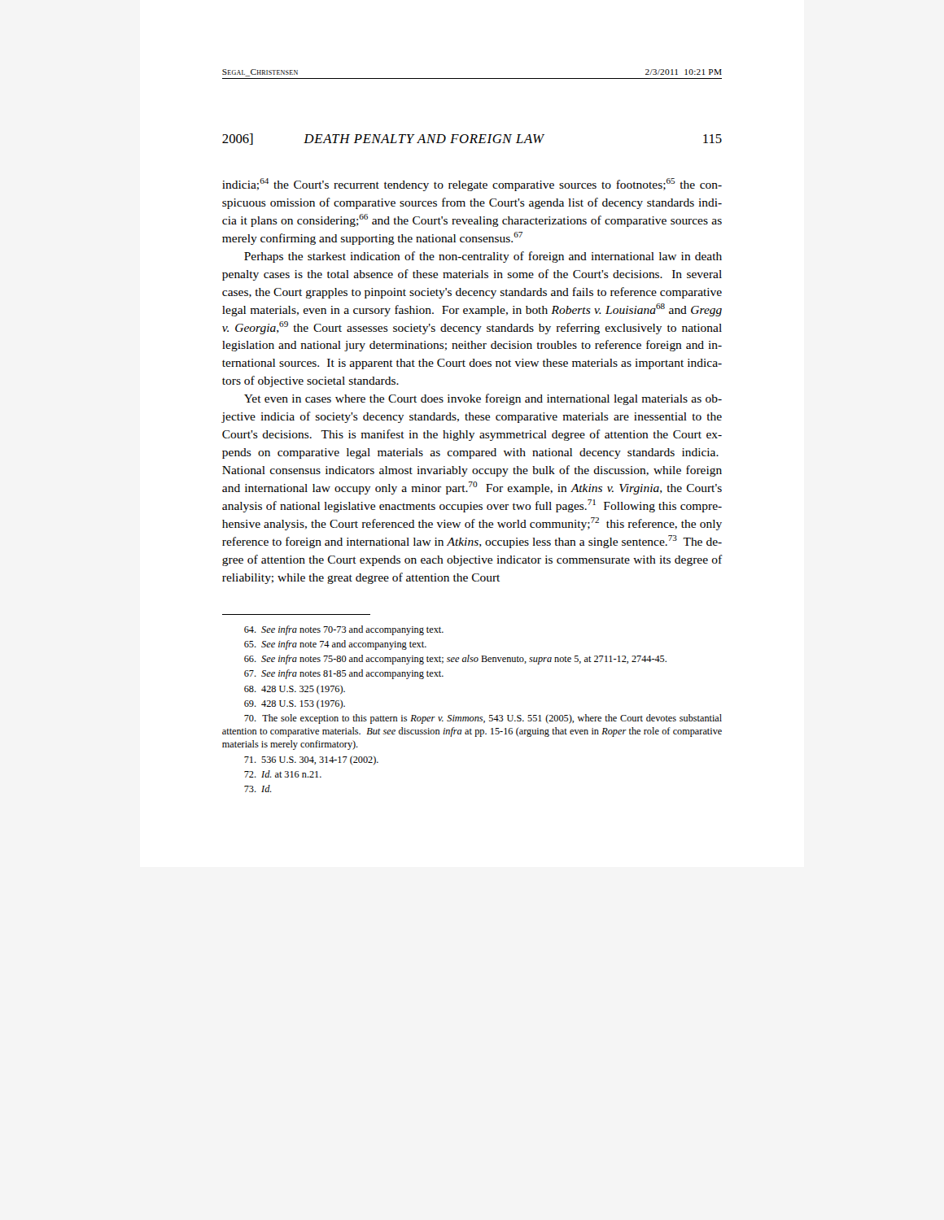Segal_Christensen 2/3/2011 10:21 PM
2006] DEATH PENALTY AND FOREIGN LAW 115
indicia;64 the Court's recurrent tendency to relegate comparative sources to footnotes;65 the conspicuous omission of comparative sources from the Court's agenda list of decency standards indicia it plans on considering;66 and the Court's revealing characterizations of comparative sources as merely confirming and supporting the national consensus.67
Perhaps the starkest indication of the non-centrality of foreign and international law in death penalty cases is the total absence of these materials in some of the Court's decisions. In several cases, the Court grapples to pinpoint society's decency standards and fails to reference comparative legal materials, even in a cursory fashion. For example, in both Roberts v. Louisiana68 and Gregg v. Georgia,69 the Court assesses society's decency standards by referring exclusively to national legislation and national jury determinations; neither decision troubles to reference foreign and international sources. It is apparent that the Court does not view these materials as important indicators of objective societal standards.
Yet even in cases where the Court does invoke foreign and international legal materials as objective indicia of society's decency standards, these comparative materials are inessential to the Court's decisions. This is manifest in the highly asymmetrical degree of attention the Court expends on comparative legal materials as compared with national decency standards indicia. National consensus indicators almost invariably occupy the bulk of the discussion, while foreign and international law occupy only a minor part.70 For example, in Atkins v. Virginia, the Court's analysis of national legislative enactments occupies over two full pages.71 Following this comprehensive analysis, the Court referenced the view of the world community;72 this reference, the only reference to foreign and international law in Atkins, occupies less than a single sentence.73 The degree of attention the Court expends on each objective indicator is commensurate with its degree of reliability; while the great degree of attention the Court
64. See infra notes 70-73 and accompanying text.
65. See infra note 74 and accompanying text.
66. See infra notes 75-80 and accompanying text; see also Benvenuto, supra note 5, at 2711-12, 2744-45.
67. See infra notes 81-85 and accompanying text.
68. 428 U.S. 325 (1976).
69. 428 U.S. 153 (1976).
70. The sole exception to this pattern is Roper v. Simmons, 543 U.S. 551 (2005), where the Court devotes substantial attention to comparative materials. But see discussion infra at pp. 15-16 (arguing that even in Roper the role of comparative materials is merely confirmatory).
71. 536 U.S. 304, 314-17 (2002).
72. Id. at 316 n.21.
73. Id.